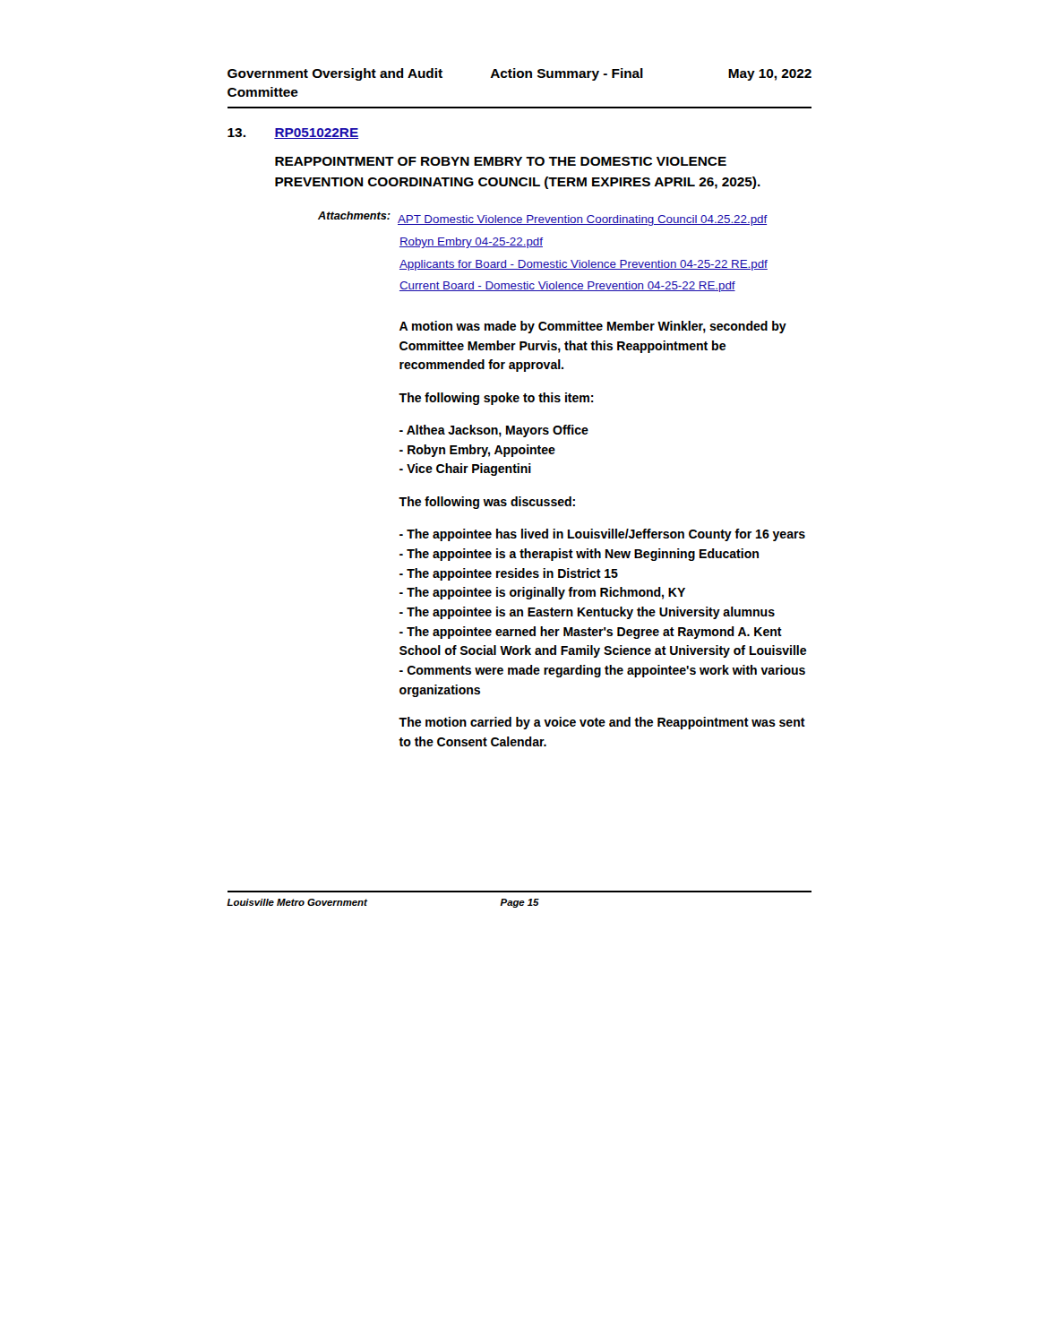Government Oversight and Audit Committee
Action Summary - Final
May 10, 2022
13.
RP051022RE
REAPPOINTMENT OF ROBYN EMBRY TO THE DOMESTIC VIOLENCE PREVENTION COORDINATING COUNCIL (TERM EXPIRES APRIL 26, 2025).
Attachments:
APT Domestic Violence Prevention Coordinating Council 04.25.22.pdf
Robyn Embry 04-25-22.pdf
Applicants for Board - Domestic Violence Prevention 04-25-22 RE.pdf
Current Board - Domestic Violence Prevention 04-25-22 RE.pdf
A motion was made by Committee Member Winkler, seconded by Committee Member Purvis, that this Reappointment be recommended for approval.
The following spoke to this item:
- Althea Jackson, Mayors Office
- Robyn Embry, Appointee
- Vice Chair Piagentini
The following was discussed:
- The appointee has lived in Louisville/Jefferson County for 16 years
- The appointee is a therapist with New Beginning Education
- The appointee resides in District 15
- The appointee is originally from Richmond, KY
- The appointee is an Eastern Kentucky the University alumnus
- The appointee earned her Master's Degree at Raymond A. Kent School of Social Work and Family Science at University of Louisville
- Comments were made regarding the appointee's work with various organizations
The motion carried by a voice vote and the Reappointment was sent to the Consent Calendar.
Louisville Metro Government
Page 15